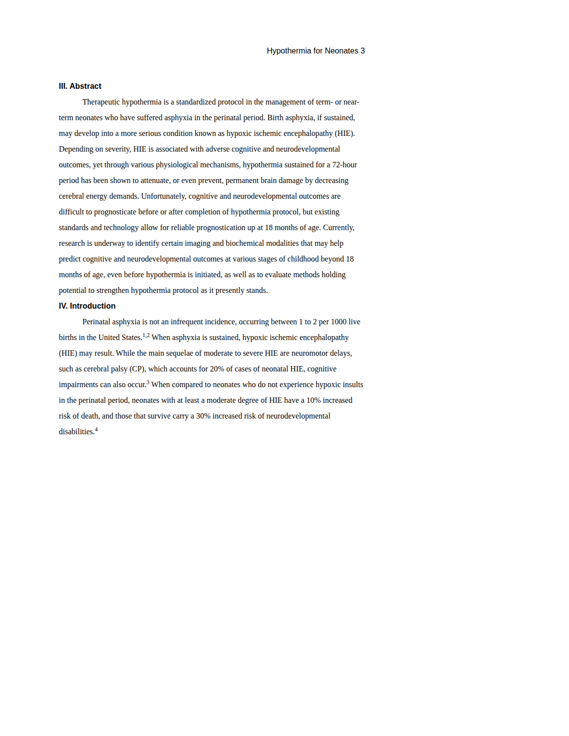Hypothermia for Neonates 3
III. Abstract
Therapeutic hypothermia is a standardized protocol in the management of term- or near-term neonates who have suffered asphyxia in the perinatal period. Birth asphyxia, if sustained, may develop into a more serious condition known as hypoxic ischemic encephalopathy (HIE). Depending on severity, HIE is associated with adverse cognitive and neurodevelopmental outcomes, yet through various physiological mechanisms, hypothermia sustained for a 72-hour period has been shown to attenuate, or even prevent, permanent brain damage by decreasing cerebral energy demands. Unfortunately, cognitive and neurodevelopmental outcomes are difficult to prognosticate before or after completion of hypothermia protocol, but existing standards and technology allow for reliable prognostication up at 18 months of age. Currently, research is underway to identify certain imaging and biochemical modalities that may help predict cognitive and neurodevelopmental outcomes at various stages of childhood beyond 18 months of age, even before hypothermia is initiated, as well as to evaluate methods holding potential to strengthen hypothermia protocol as it presently stands.
IV. Introduction
Perinatal asphyxia is not an infrequent incidence, occurring between 1 to 2 per 1000 live births in the United States.1,2 When asphyxia is sustained, hypoxic ischemic encephalopathy (HIE) may result. While the main sequelae of moderate to severe HIE are neuromotor delays, such as cerebral palsy (CP), which accounts for 20% of cases of neonatal HIE, cognitive impairments can also occur.3 When compared to neonates who do not experience hypoxic insults in the perinatal period, neonates with at least a moderate degree of HIE have a 10% increased risk of death, and those that survive carry a 30% increased risk of neurodevelopmental disabilities.4